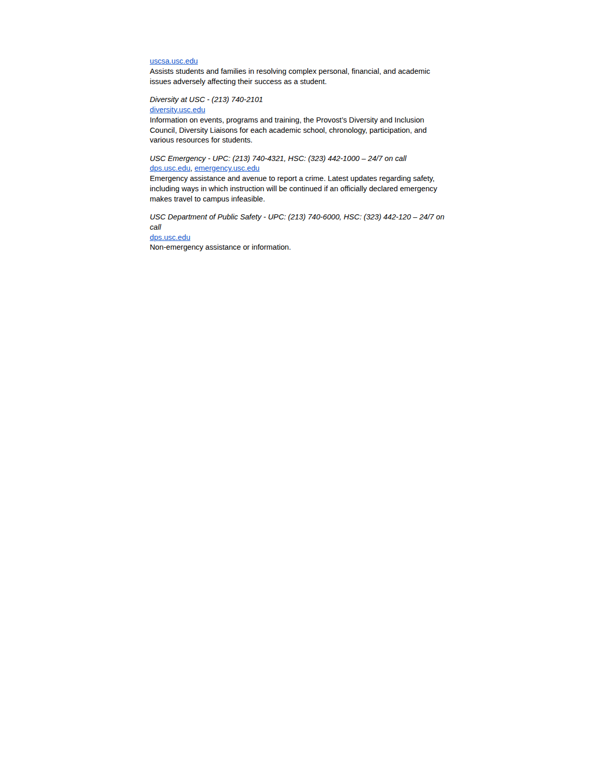uscsa.usc.edu
Assists students and families in resolving complex personal, financial, and academic issues adversely affecting their success as a student.
Diversity at USC - (213) 740-2101
diversity.usc.edu
Information on events, programs and training, the Provost’s Diversity and Inclusion Council, Diversity Liaisons for each academic school, chronology, participation, and various resources for students.
USC Emergency - UPC: (213) 740-4321, HSC: (323) 442-1000 – 24/7 on call
dps.usc.edu, emergency.usc.edu
Emergency assistance and avenue to report a crime. Latest updates regarding safety, including ways in which instruction will be continued if an officially declared emergency makes travel to campus infeasible.
USC Department of Public Safety - UPC: (213) 740-6000, HSC: (323) 442-120 – 24/7 on call
dps.usc.edu
Non-emergency assistance or information.